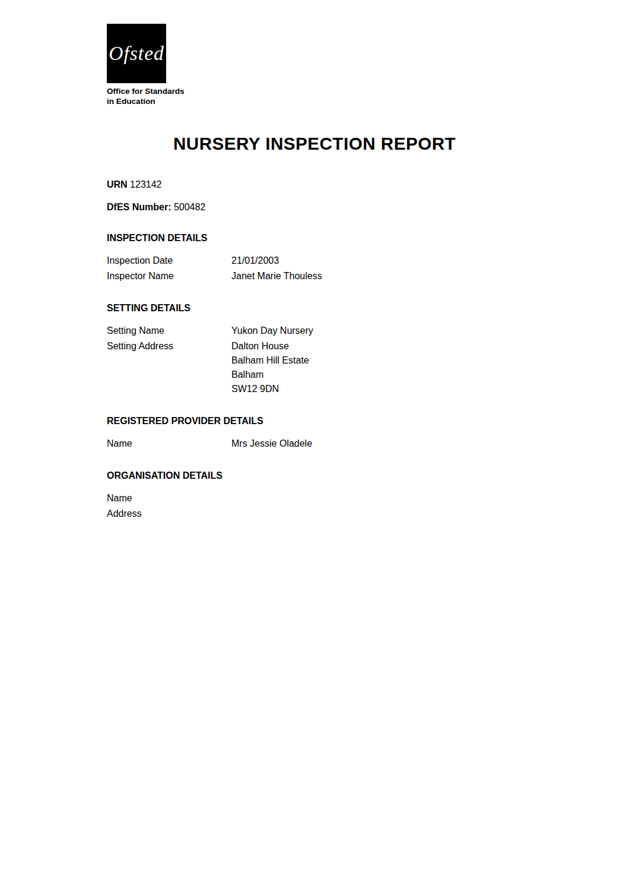Ofsted
Office for Standards
in Education
NURSERY INSPECTION REPORT
URN 123142
DfES Number: 500482
Inspection Details
| Inspection Date | 21/01/2003 |
| Inspector Name | Janet Marie Thouless |
Setting Details
| Setting Name | Yukon Day Nursery |
| Setting Address | Dalton House Balham Hill Estate Balham SW12 9DN |
Registered Provider Details
| Name | Mrs Jessie Oladele |
Organisation Details
| Name | |
| Address | |